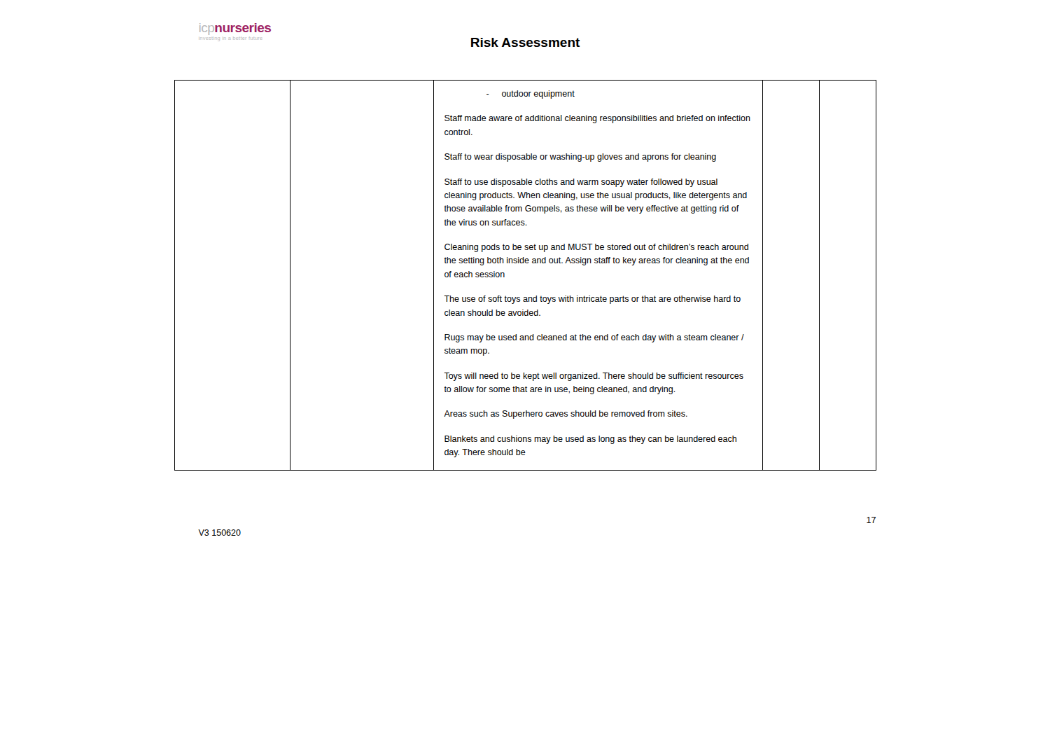icp nurseries
investing in a better future
Risk Assessment
| | | - outdoor equipment Staff made aware of additional cleaning responsibilities and briefed on infection control. Staff to wear disposable or washing-up gloves and aprons for cleaning Staff to use disposable cloths and warm soapy water followed by usual cleaning products. When cleaning, use the usual products, like detergents and those available from Gompels, as these will be very effective at getting rid of the virus on surfaces. Cleaning pods to be set up and MUST be stored out of children’s reach around the setting both inside and out. Assign staff to key areas for cleaning at the end of each session The use of soft toys and toys with intricate parts or that are otherwise hard to clean should be avoided. Rugs may be used and cleaned at the end of each day with a steam cleaner / steam mop. Toys will need to be kept well organized. There should be sufficient resources to allow for some that are in use, being cleaned, and drying. Areas such as Superhero caves should be removed from sites. Blankets and cushions may be used as long as they can be laundered each day. There should be | | |
17
V3 150620